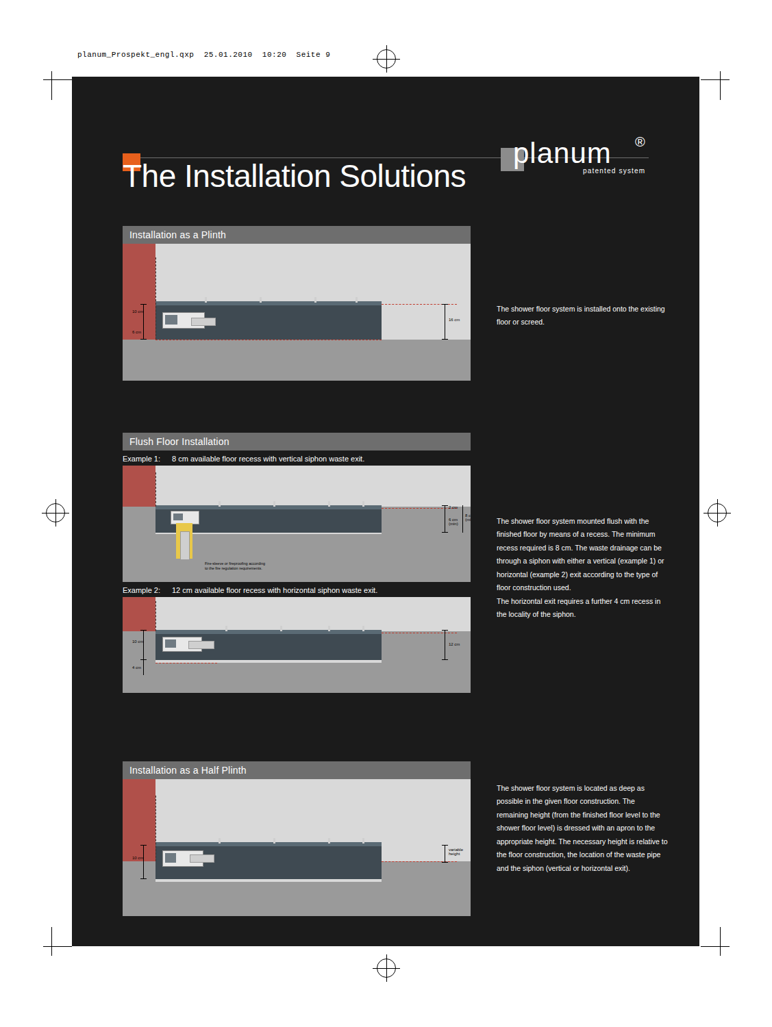planum_Prospekt_engl.qxp 25.01.2010 10:20 Seite 9
The Installation Solutions
planum
®
patented system
Installation as a Plinth
10 cm
6 cm
16 cm
The shower floor system is installed onto the existing floor or screed.
Flush Floor Installation
Example 1: 8 cm available floor recess with vertical siphon waste exit.
2 cm
6 cm
(min)
8 cm
(min)
Fire-sleeve or fireproofing according
to the fire regulation requirements.
Example 2: 12 cm available floor recess with horizontal siphon waste exit.
10 cm
4 cm
12 cm
The shower floor system mounted flush with the finished floor by means of a recess. The minimum recess required is 8 cm. The waste drainage can be through a siphon with either a vertical (example 1) or horizontal (example 2) exit according to the type of floor construction used.
The horizontal exit requires a further 4 cm recess in the locality of the siphon.
Installation as a Half Plinth
10 cm
variable
height
The shower floor system is located as deep as possible in the given floor construction. The remaining height (from the finished floor level to the shower floor level) is dressed with an apron to the appropriate height. The necessary height is relative to the floor construction, the location of the waste pipe and the siphon (vertical or horizontal exit).